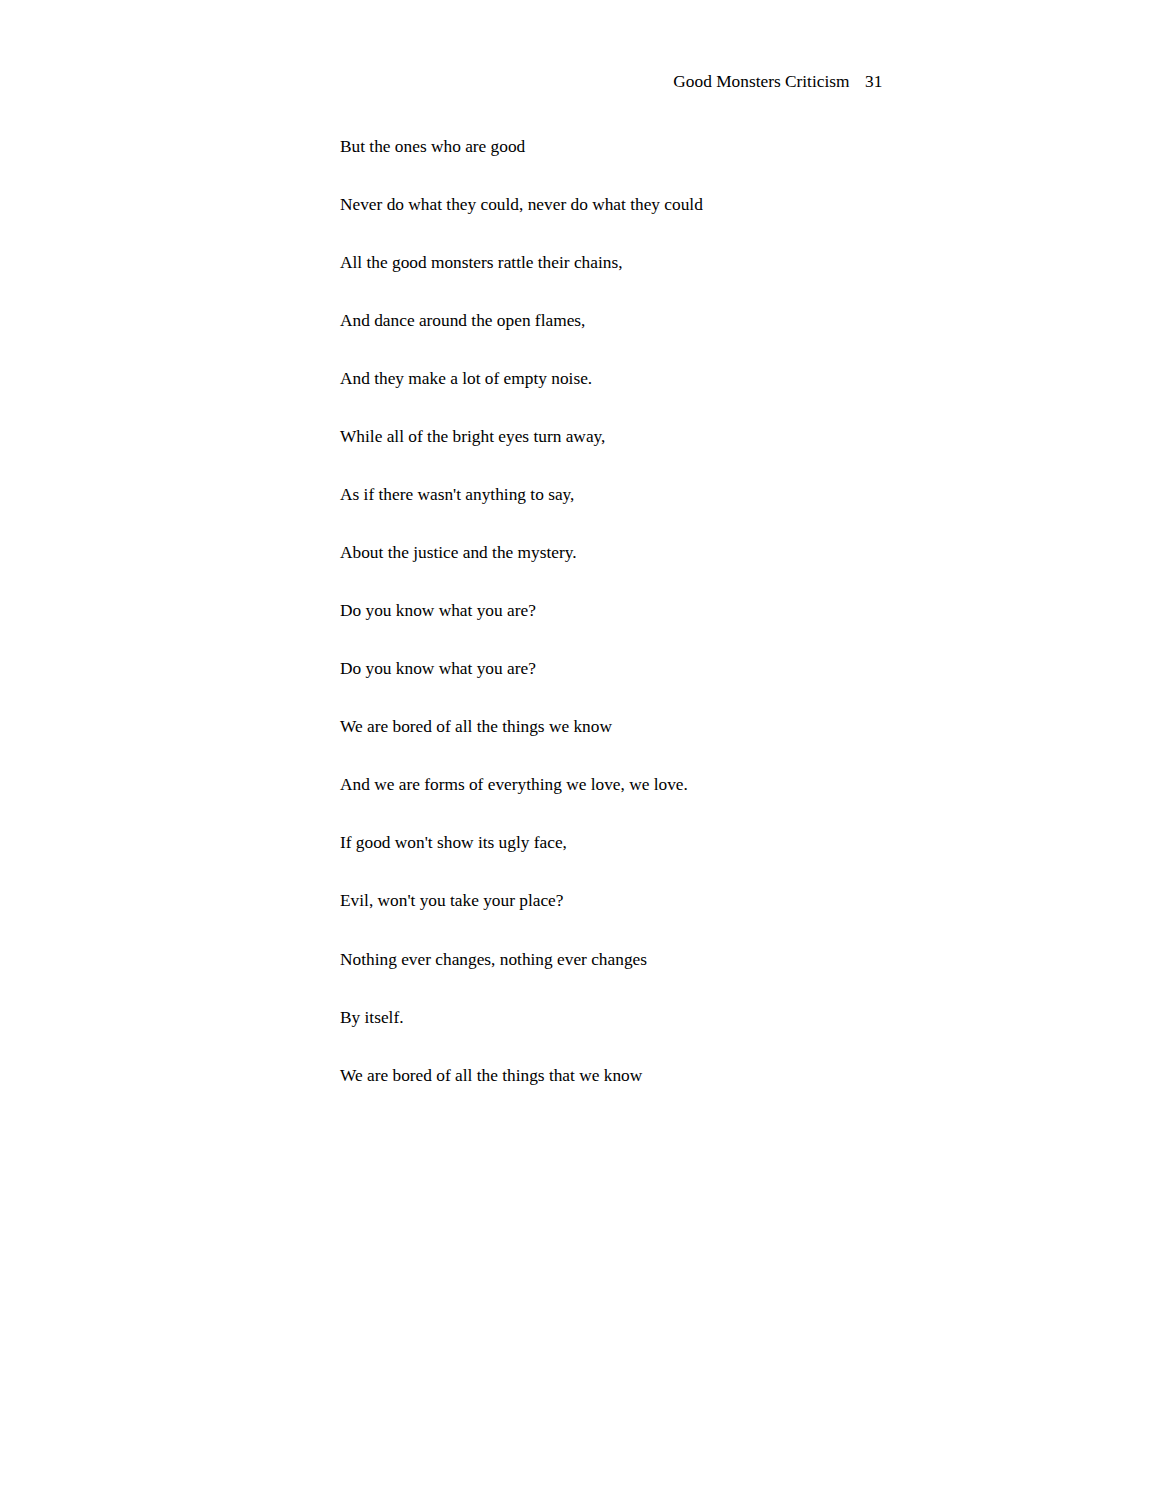Good Monsters Criticism31
But the ones who are good
Never do what they could, never do what they could
All the good monsters rattle their chains,
And dance around the open flames,
And they make a lot of empty noise.
While all of the bright eyes turn away,
As if there wasn't anything to say,
About the justice and the mystery.
Do you know what you are?
Do you know what you are?
We are bored of all the things we know
And we are forms of everything we love, we love.
If good won't show its ugly face,
Evil, won't you take your place?
Nothing ever changes, nothing ever changes
By itself.
We are bored of all the things that we know